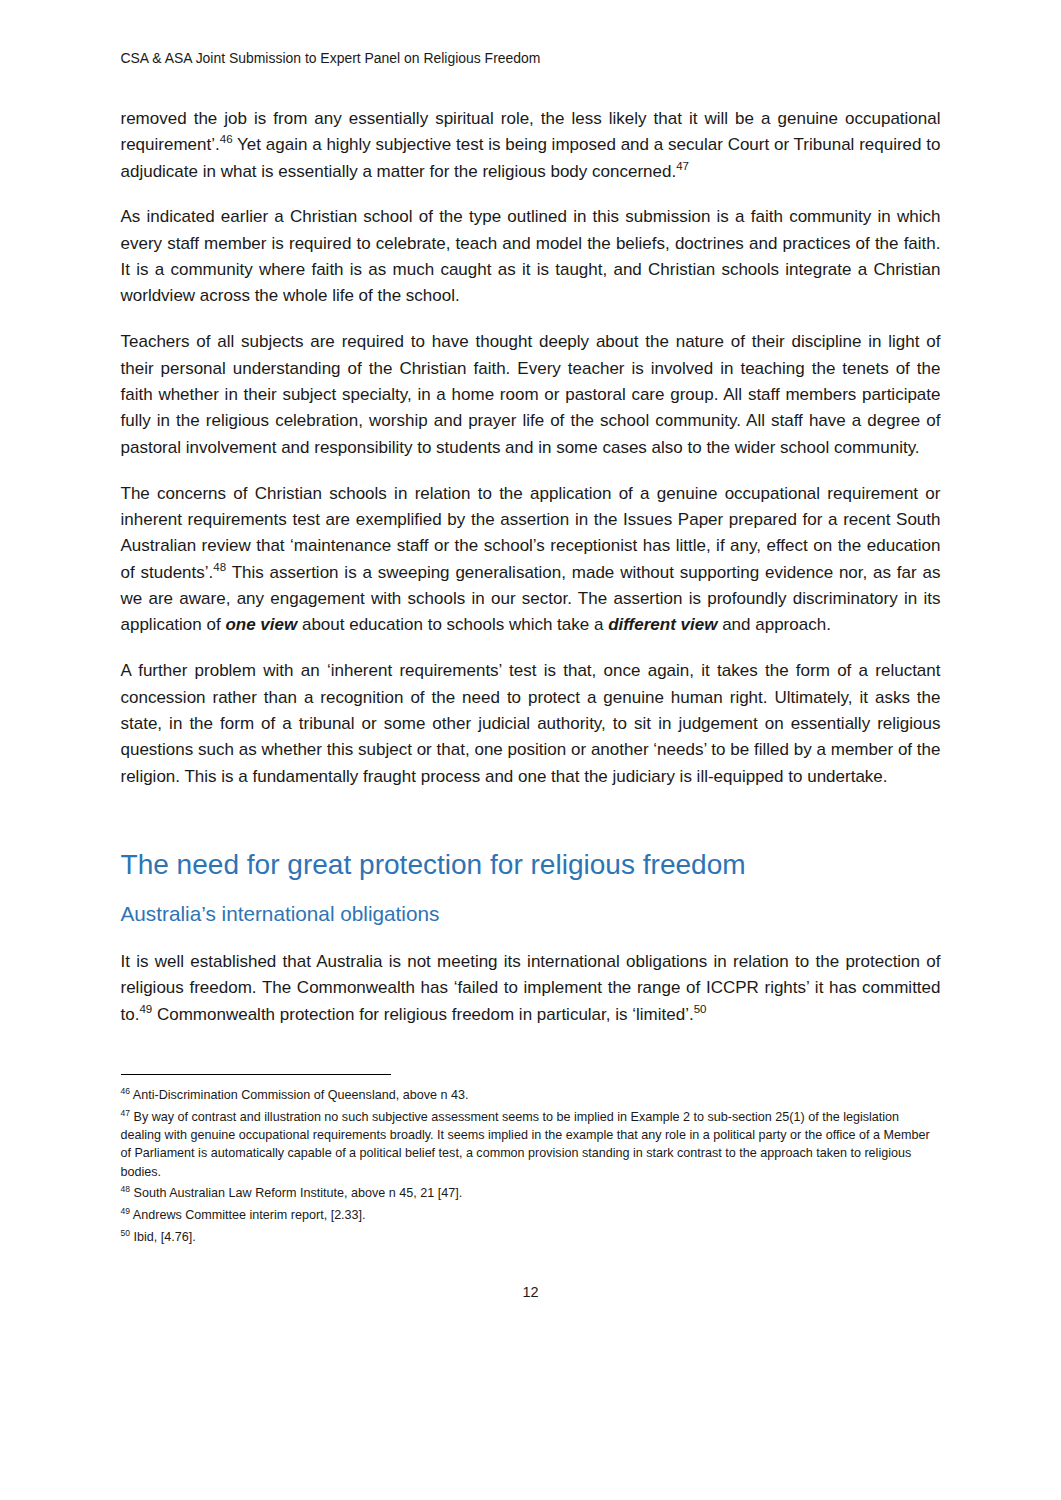CSA & ASA Joint Submission to Expert Panel on Religious Freedom
removed the job is from any essentially spiritual role, the less likely that it will be a genuine occupational requirement’.46 Yet again a highly subjective test is being imposed and a secular Court or Tribunal required to adjudicate in what is essentially a matter for the religious body concerned.47
As indicated earlier a Christian school of the type outlined in this submission is a faith community in which every staff member is required to celebrate, teach and model the beliefs, doctrines and practices of the faith. It is a community where faith is as much caught as it is taught, and Christian schools integrate a Christian worldview across the whole life of the school.
Teachers of all subjects are required to have thought deeply about the nature of their discipline in light of their personal understanding of the Christian faith. Every teacher is involved in teaching the tenets of the faith whether in their subject specialty, in a home room or pastoral care group. All staff members participate fully in the religious celebration, worship and prayer life of the school community. All staff have a degree of pastoral involvement and responsibility to students and in some cases also to the wider school community.
The concerns of Christian schools in relation to the application of a genuine occupational requirement or inherent requirements test are exemplified by the assertion in the Issues Paper prepared for a recent South Australian review that ‘maintenance staff or the school’s receptionist has little, if any, effect on the education of students’.48 This assertion is a sweeping generalisation, made without supporting evidence nor, as far as we are aware, any engagement with schools in our sector. The assertion is profoundly discriminatory in its application of one view about education to schools which take a different view and approach.
A further problem with an ‘inherent requirements’ test is that, once again, it takes the form of a reluctant concession rather than a recognition of the need to protect a genuine human right. Ultimately, it asks the state, in the form of a tribunal or some other judicial authority, to sit in judgement on essentially religious questions such as whether this subject or that, one position or another ‘needs’ to be filled by a member of the religion. This is a fundamentally fraught process and one that the judiciary is ill-equipped to undertake.
The need for great protection for religious freedom
Australia’s international obligations
It is well established that Australia is not meeting its international obligations in relation to the protection of religious freedom. The Commonwealth has ‘failed to implement the range of ICCPR rights’ it has committed to.49 Commonwealth protection for religious freedom in particular, is ‘limited’.50
46 Anti-Discrimination Commission of Queensland, above n 43.
47 By way of contrast and illustration no such subjective assessment seems to be implied in Example 2 to sub-section 25(1) of the legislation dealing with genuine occupational requirements broadly. It seems implied in the example that any role in a political party or the office of a Member of Parliament is automatically capable of a political belief test, a common provision standing in stark contrast to the approach taken to religious bodies.
48 South Australian Law Reform Institute, above n 45, 21 [47].
49 Andrews Committee interim report, [2.33].
50 Ibid, [4.76].
12